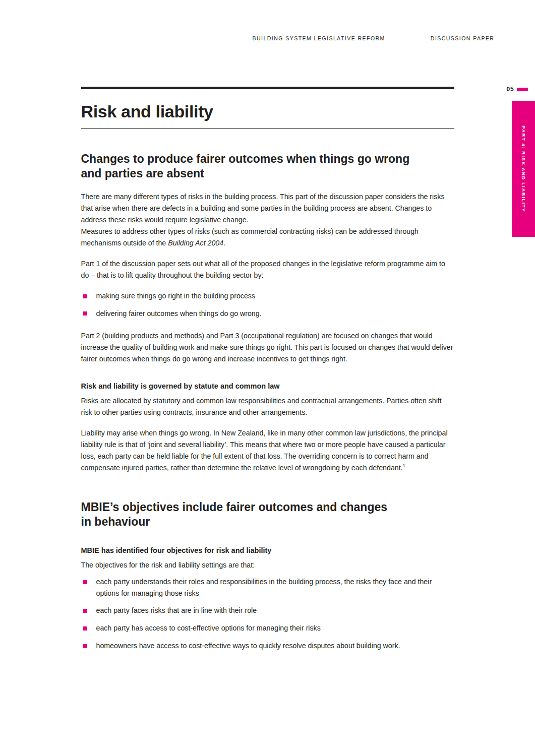Building System Legislative Reform Discussion Paper
05
Part 4: Risk and liability
Risk and liability
Changes to produce fairer outcomes when things go wrong
and parties are absent
There are many different types of risks in the building process. This part of the discussion paper considers the risks that arise when there are defects in a building and some parties in the building process are absent. Changes to address these risks would require legislative change.
Measures to address other types of risks (such as commercial contracting risks) can be addressed through mechanisms outside of the Building Act 2004.
Part 1 of the discussion paper sets out what all of the proposed changes in the legislative reform programme aim to do – that is to lift quality throughout the building sector by:
making sure things go right in the building process
delivering fairer outcomes when things do go wrong.
Part 2 (building products and methods) and Part 3 (occupational regulation) are focused on changes that would increase the quality of building work and make sure things go right. This part is focused on changes that would deliver fairer outcomes when things do go wrong and increase incentives to get things right.
Risk and liability is governed by statute and common law
Risks are allocated by statutory and common law responsibilities and contractual arrangements. Parties often shift risk to other parties using contracts, insurance and other arrangements.
Liability may arise when things go wrong. In New Zealand, like in many other common law jurisdictions, the principal liability rule is that of ‘joint and several liability’. This means that where two or more people have caused a particular loss, each party can be held liable for the full extent of that loss. The overriding concern is to correct harm and compensate injured parties, rather than determine the relative level of wrongdoing by each defendant.1
MBIE’s objectives include fairer outcomes and changes
in behaviour
MBIE has identified four objectives for risk and liability
The objectives for the risk and liability settings are that:
each party understands their roles and responsibilities in the building process, the risks they face and their options for managing those risks
each party faces risks that are in line with their role
each party has access to cost-effective options for managing their risks
homeowners have access to cost-effective ways to quickly resolve disputes about building work.